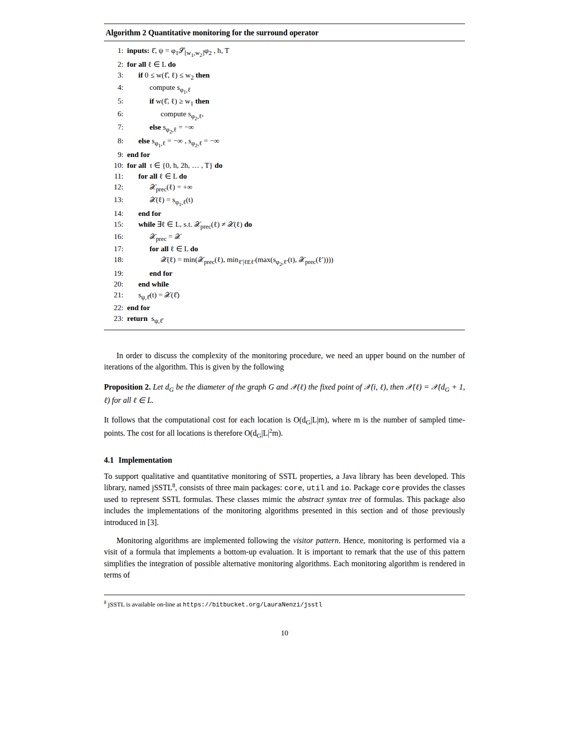Algorithm 2 Quantitative monitoring for the surround operator
inputs: ℓ̂, ψ = φ1𝒮[w1,w2]φ2 , h, T
for all ℓ ∈ L do
if 0 ≤ w(ℓ̂, ℓ) ≤ w2 then
compute sφ1,ℓ
if w(ℓ̂, ℓ) ≥ w1 then
compute sφ2,ℓ,
else sφ2,ℓ = −∞
else sφ1,ℓ = −∞ , sφ2,ℓ = −∞
end for
for all t ∈ {0, h, 2h, … , T} do
for all ℓ ∈ L do
𝒳prec(ℓ) = +∞
𝒳(ℓ) = sφ1,ℓ(t)
end for
while ∃ℓ ∈ L, s.t. 𝒳prec(ℓ) ≠ 𝒳(ℓ) do
𝒳prec = 𝒳
for all ℓ ∈ L do
𝒳(ℓ) = min(𝒳prec(ℓ), minℓ′|ℓEℓ′(max(sφ2,ℓ′(t), 𝒳prec(ℓ′))))
end for
end while
sψ,ℓ̂(t) = 𝒳(ℓ̂)
end for
return sψ,ℓ̂
In order to discuss the complexity of the monitoring procedure, we need an upper bound on the number of iterations of the algorithm. This is given by the following
Proposition 2. Let dG be the diameter of the graph G and 𝒳(ℓ) the fixed point of 𝒳(i, ℓ), then 𝒳(ℓ) = 𝒳(dG + 1, ℓ) for all ℓ ∈ L.
It follows that the computational cost for each location is O(dG|L|m), where m is the number of sampled time-points. The cost for all locations is therefore O(dG|L|2m).
4.1 Implementation
To support qualitative and quantitative monitoring of SSTL properties, a Java library has been developed. This library, named jSSTL8, consists of three main packages: core, util and io. Package core provides the classes used to represent SSTL formulas. These classes mimic the abstract syntax tree of formulas. This package also includes the implementations of the monitoring algorithms presented in this section and of those previously introduced in [3].
Monitoring algorithms are implemented following the visitor pattern. Hence, monitoring is performed via a visit of a formula that implements a bottom-up evaluation. It is important to remark that the use of this pattern simplifies the integration of possible alternative monitoring algorithms. Each monitoring algorithm is rendered in terms of
8 jSSTL is available on-line at https://bitbucket.org/LauraNenzi/jsstl
10